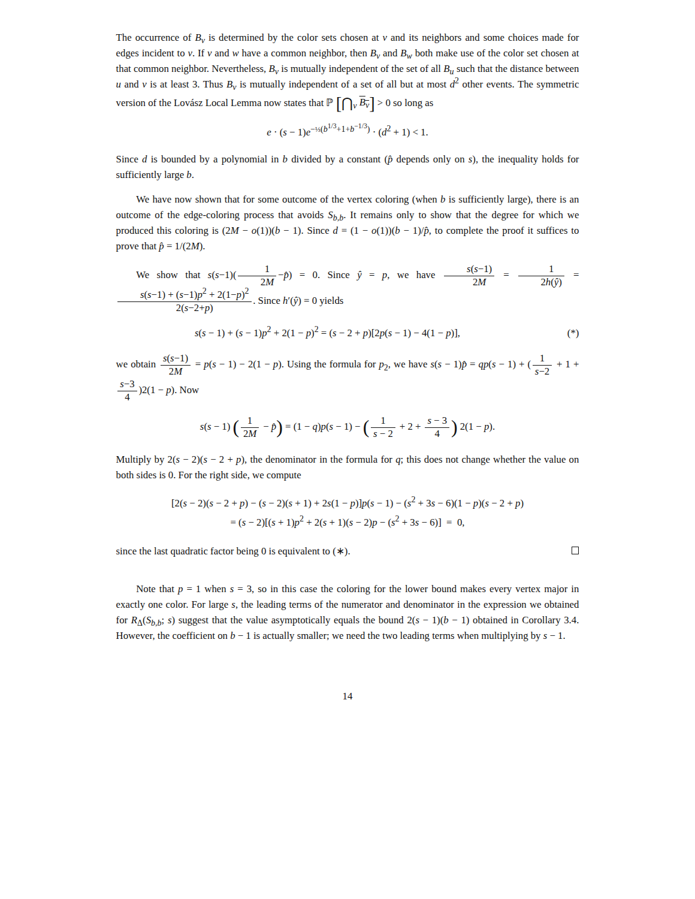The occurrence of Bv is determined by the color sets chosen at v and its neighbors and some choices made for edges incident to v. If v and w have a common neighbor, then Bv and Bw both make use of the color set chosen at that common neighbor. Nevertheless, Bv is mutually independent of the set of all Bu such that the distance between u and v is at least 3. Thus Bv is mutually independent of a set of all but at most d2 other events. The symmetric version of the Lovász Local Lemma now states that ℙ [⋂v Bv] > 0 so long as
e · (s − 1)e−⅓(b1/3+1+b−1/3) · (d2 + 1) < 1.
Since d is bounded by a polynomial in b divided by a constant (p̂ depends only on s), the inequality holds for sufficiently large b.
We have now shown that for some outcome of the vertex coloring (when b is sufficiently large), there is an outcome of the edge-coloring process that avoids Sb,b. It remains only to show that the degree for which we produced this coloring is (2M − o(1))(b − 1). Since d = (1 − o(1))(b − 1)/p̂, to complete the proof it suffices to prove that p̂ = 1/(2M).
We show that s(s−1)(12M−p̂) = 0. Since ŷ = p, we have s(s−1) 2M = 12h(ŷ) = s(s−1) + (s−1)p2 + 2(1−p)22(s−2+p). Since h′(ŷ) = 0 yields
s(s − 1) + (s − 1)p2 + 2(1 − p)2 = (s − 2 + p)[2p(s − 1) − 4(1 − p)],
(*)
we obtain s(s−1) 2M = p(s − 1) − 2(1 − p). Using the formula for p2, we have s(s − 1)p̂ = qp(s − 1) + (1 s−2 + 1 + s−34)2(1 − p). Now
s(s − 1) (12M − p̂) = (1 − q)p(s − 1) − (1 s − 2 + 2 + s − 34) 2(1 − p).
Multiply by 2(s − 2)(s − 2 + p), the denominator in the formula for q; this does not change whether the value on both sides is 0. For the right side, we compute
[2(s − 2)(s − 2 + p) − (s − 2)(s + 1) + 2s(1 − p)]p(s − 1) − (s2 + 3s − 6)(1 − p)(s − 2 + p)
= (s − 2)[(s + 1)p2 + 2(s + 1)(s − 2)p − (s2 + 3s − 6)] = 0,
since the last quadratic factor being 0 is equivalent to (∗).
Note that p = 1 when s = 3, so in this case the coloring for the lower bound makes every vertex major in exactly one color. For large s, the leading terms of the numerator and denominator in the expression we obtained for RΔ(Sb,b; s) suggest that the value asymptotically equals the bound 2(s − 1)(b − 1) obtained in Corollary 3.4. However, the coefficient on b − 1 is actually smaller; we need the two leading terms when multiplying by s − 1.
14